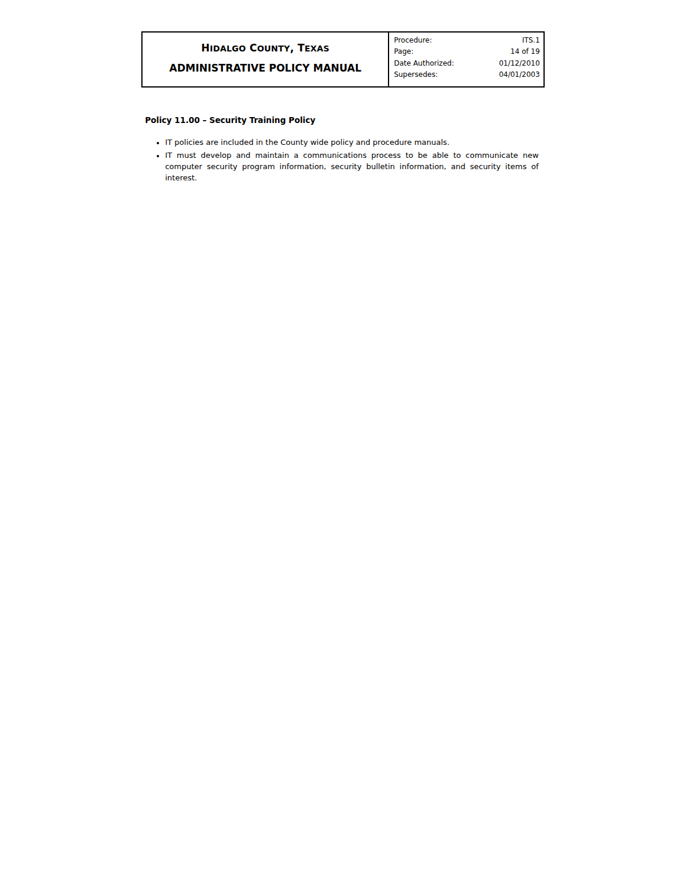| H IDALGO C OUNTY , T EXAS ADMINISTRATIVE POLICY MANUAL | / Procedure: / ITS.1 / / Page: / 14 of 19 / / Date Authorized: / 01/12/2010 / / Supersedes: / 04/01/2003 / |
Policy 11.00 – Security Training Policy
IT policies are included in the County wide policy and procedure manuals.
IT must develop and maintain a communications process to be able to communicate new computer security program information, security bulletin information, and security items of interest.